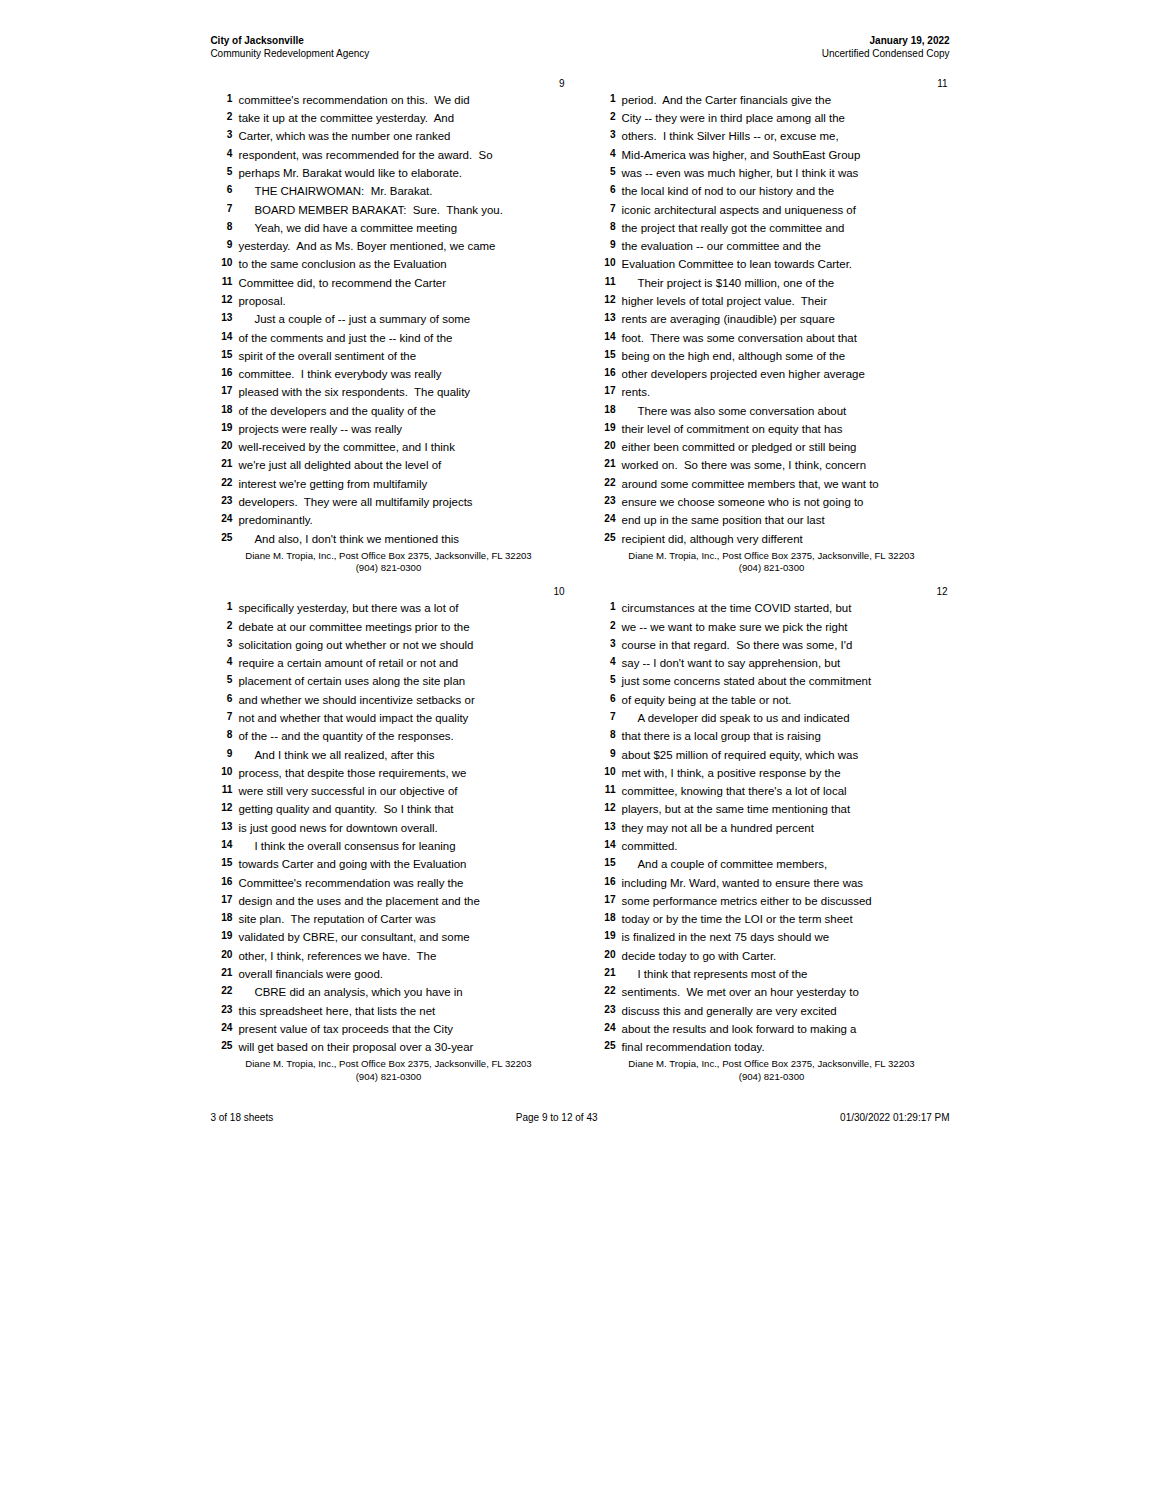City of Jacksonville
Community Redevelopment Agency
January 19, 2022
Uncertified Condensed Copy
9
| 1 | committee's recommendation on this. We did |
| 2 | take it up at the committee yesterday. And |
| 3 | Carter, which was the number one ranked |
| 4 | respondent, was recommended for the award. So |
| 5 | perhaps Mr. Barakat would like to elaborate. |
| 6 | THE CHAIRWOMAN: Mr. Barakat. |
| 7 | BOARD MEMBER BARAKAT: Sure. Thank you. |
| 8 | Yeah, we did have a committee meeting |
| 9 | yesterday. And as Ms. Boyer mentioned, we came |
| 10 | to the same conclusion as the Evaluation |
| 11 | Committee did, to recommend the Carter |
| 12 | proposal. |
| 13 | Just a couple of -- just a summary of some |
| 14 | of the comments and just the -- kind of the |
| 15 | spirit of the overall sentiment of the |
| 16 | committee. I think everybody was really |
| 17 | pleased with the six respondents. The quality |
| 18 | of the developers and the quality of the |
| 19 | projects were really -- was really |
| 20 | well-received by the committee, and I think |
| 21 | we're just all delighted about the level of |
| 22 | interest we're getting from multifamily |
| 23 | developers. They were all multifamily projects |
| 24 | predominantly. |
| 25 | And also, I don't think we mentioned this |
Diane M. Tropia, Inc., Post Office Box 2375, Jacksonville, FL 32203
(904) 821-0300
11
| 1 | period. And the Carter financials give the |
| 2 | City -- they were in third place among all the |
| 3 | others. I think Silver Hills -- or, excuse me, |
| 4 | Mid-America was higher, and SouthEast Group |
| 5 | was -- even was much higher, but I think it was |
| 6 | the local kind of nod to our history and the |
| 7 | iconic architectural aspects and uniqueness of |
| 8 | the project that really got the committee and |
| 9 | the evaluation -- our committee and the |
| 10 | Evaluation Committee to lean towards Carter. |
| 11 | Their project is $140 million, one of the |
| 12 | higher levels of total project value. Their |
| 13 | rents are averaging (inaudible) per square |
| 14 | foot. There was some conversation about that |
| 15 | being on the high end, although some of the |
| 16 | other developers projected even higher average |
| 17 | rents. |
| 18 | There was also some conversation about |
| 19 | their level of commitment on equity that has |
| 20 | either been committed or pledged or still being |
| 21 | worked on. So there was some, I think, concern |
| 22 | around some committee members that, we want to |
| 23 | ensure we choose someone who is not going to |
| 24 | end up in the same position that our last |
| 25 | recipient did, although very different |
Diane M. Tropia, Inc., Post Office Box 2375, Jacksonville, FL 32203
(904) 821-0300
10
| 1 | specifically yesterday, but there was a lot of |
| 2 | debate at our committee meetings prior to the |
| 3 | solicitation going out whether or not we should |
| 4 | require a certain amount of retail or not and |
| 5 | placement of certain uses along the site plan |
| 6 | and whether we should incentivize setbacks or |
| 7 | not and whether that would impact the quality |
| 8 | of the -- and the quantity of the responses. |
| 9 | And I think we all realized, after this |
| 10 | process, that despite those requirements, we |
| 11 | were still very successful in our objective of |
| 12 | getting quality and quantity. So I think that |
| 13 | is just good news for downtown overall. |
| 14 | I think the overall consensus for leaning |
| 15 | towards Carter and going with the Evaluation |
| 16 | Committee's recommendation was really the |
| 17 | design and the uses and the placement and the |
| 18 | site plan. The reputation of Carter was |
| 19 | validated by CBRE, our consultant, and some |
| 20 | other, I think, references we have. The |
| 21 | overall financials were good. |
| 22 | CBRE did an analysis, which you have in |
| 23 | this spreadsheet here, that lists the net |
| 24 | present value of tax proceeds that the City |
| 25 | will get based on their proposal over a 30-year |
Diane M. Tropia, Inc., Post Office Box 2375, Jacksonville, FL 32203
(904) 821-0300
12
| 1 | circumstances at the time COVID started, but |
| 2 | we -- we want to make sure we pick the right |
| 3 | course in that regard. So there was some, I'd |
| 4 | say -- I don't want to say apprehension, but |
| 5 | just some concerns stated about the commitment |
| 6 | of equity being at the table or not. |
| 7 | A developer did speak to us and indicated |
| 8 | that there is a local group that is raising |
| 9 | about $25 million of required equity, which was |
| 10 | met with, I think, a positive response by the |
| 11 | committee, knowing that there's a lot of local |
| 12 | players, but at the same time mentioning that |
| 13 | they may not all be a hundred percent |
| 14 | committed. |
| 15 | And a couple of committee members, |
| 16 | including Mr. Ward, wanted to ensure there was |
| 17 | some performance metrics either to be discussed |
| 18 | today or by the time the LOI or the term sheet |
| 19 | is finalized in the next 75 days should we |
| 20 | decide today to go with Carter. |
| 21 | I think that represents most of the |
| 22 | sentiments. We met over an hour yesterday to |
| 23 | discuss this and generally are very excited |
| 24 | about the results and look forward to making a |
| 25 | final recommendation today. |
Diane M. Tropia, Inc., Post Office Box 2375, Jacksonville, FL 32203
(904) 821-0300
3 of 18 sheets
Page 9 to 12 of 43
01/30/2022 01:29:17 PM